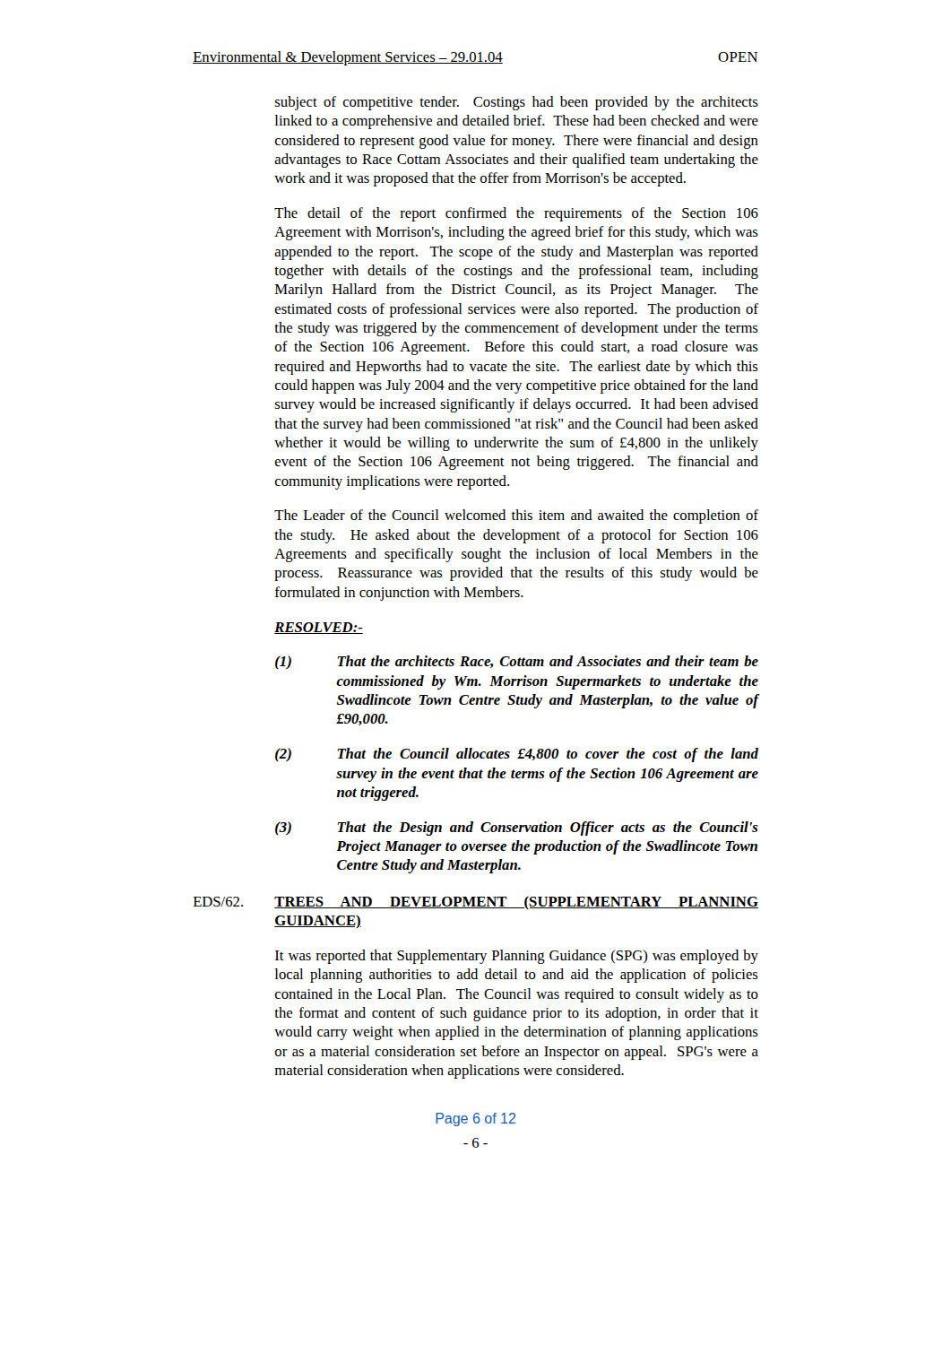Environmental & Development Services – 29.01.04 OPEN
subject of competitive tender. Costings had been provided by the architects linked to a comprehensive and detailed brief. These had been checked and were considered to represent good value for money. There were financial and design advantages to Race Cottam Associates and their qualified team undertaking the work and it was proposed that the offer from Morrison's be accepted.
The detail of the report confirmed the requirements of the Section 106 Agreement with Morrison's, including the agreed brief for this study, which was appended to the report. The scope of the study and Masterplan was reported together with details of the costings and the professional team, including Marilyn Hallard from the District Council, as its Project Manager. The estimated costs of professional services were also reported. The production of the study was triggered by the commencement of development under the terms of the Section 106 Agreement. Before this could start, a road closure was required and Hepworths had to vacate the site. The earliest date by which this could happen was July 2004 and the very competitive price obtained for the land survey would be increased significantly if delays occurred. It had been advised that the survey had been commissioned "at risk" and the Council had been asked whether it would be willing to underwrite the sum of £4,800 in the unlikely event of the Section 106 Agreement not being triggered. The financial and community implications were reported.
The Leader of the Council welcomed this item and awaited the completion of the study. He asked about the development of a protocol for Section 106 Agreements and specifically sought the inclusion of local Members in the process. Reassurance was provided that the results of this study would be formulated in conjunction with Members.
RESOLVED:-
(1) That the architects Race, Cottam and Associates and their team be commissioned by Wm. Morrison Supermarkets to undertake the Swadlincote Town Centre Study and Masterplan, to the value of £90,000.
(2) That the Council allocates £4,800 to cover the cost of the land survey in the event that the terms of the Section 106 Agreement are not triggered.
(3) That the Design and Conservation Officer acts as the Council's Project Manager to oversee the production of the Swadlincote Town Centre Study and Masterplan.
EDS/62.
TREES AND DEVELOPMENT (SUPPLEMENTARY PLANNING GUIDANCE)
It was reported that Supplementary Planning Guidance (SPG) was employed by local planning authorities to add detail to and aid the application of policies contained in the Local Plan. The Council was required to consult widely as to the format and content of such guidance prior to its adoption, in order that it would carry weight when applied in the determination of planning applications or as a material consideration set before an Inspector on appeal. SPG's were a material consideration when applications were considered.
Page 6 of 12
- 6 -